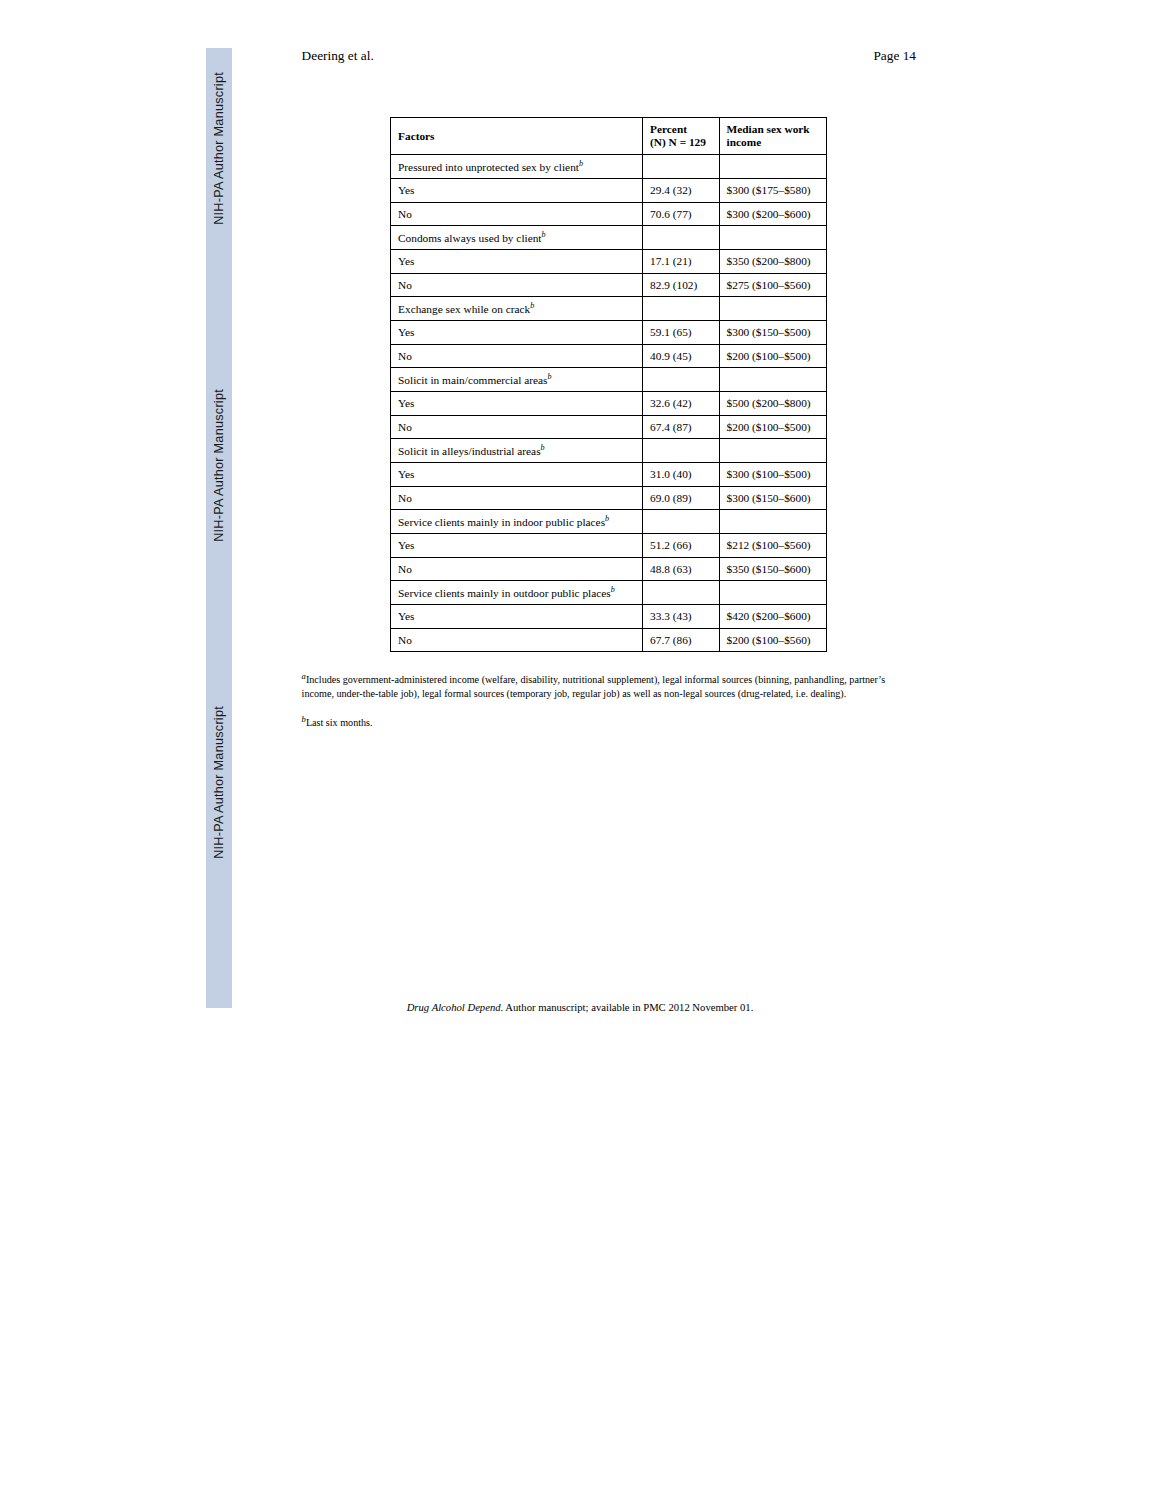NIH-PA Author Manuscript
NIH-PA Author Manuscript
NIH-PA Author Manuscript
Deering et al. Page 14
| Factors | Percent (N) N = 129 | Median sex work income |
| --- | --- | --- |
| Pressured into unprotected sex by client b | | |
| Yes | 29.4 (32) | $300 ($175–$580) |
| No | 70.6 (77) | $300 ($200–$600) |
| Condoms always used by client b | | |
| Yes | 17.1 (21) | $350 ($200–$800) |
| No | 82.9 (102) | $275 ($100–$560) |
| Exchange sex while on crack b | | |
| Yes | 59.1 (65) | $300 ($150–$500) |
| No | 40.9 (45) | $200 ($100–$500) |
| Solicit in main/commercial areas b | | |
| Yes | 32.6 (42) | $500 ($200–$800) |
| No | 67.4 (87) | $200 ($100–$500) |
| Solicit in alleys/industrial areas b | | |
| Yes | 31.0 (40) | $300 ($100–$500) |
| No | 69.0 (89) | $300 ($150–$600) |
| Service clients mainly in indoor public places b | | |
| Yes | 51.2 (66) | $212 ($100–$560) |
| No | 48.8 (63) | $350 ($150–$600) |
| Service clients mainly in outdoor public places b | | |
| Yes | 33.3 (43) | $420 ($200–$600) |
| No | 67.7 (86) | $200 ($100–$560) |
a Includes government-administered income (welfare, disability, nutritional supplement), legal informal sources (binning, panhandling, partner’s income, under-the-table job), legal formal sources (temporary job, regular job) as well as non-legal sources (drug-related, i.e. dealing).
b Last six months.
Drug Alcohol Depend. Author manuscript; available in PMC 2012 November 01.